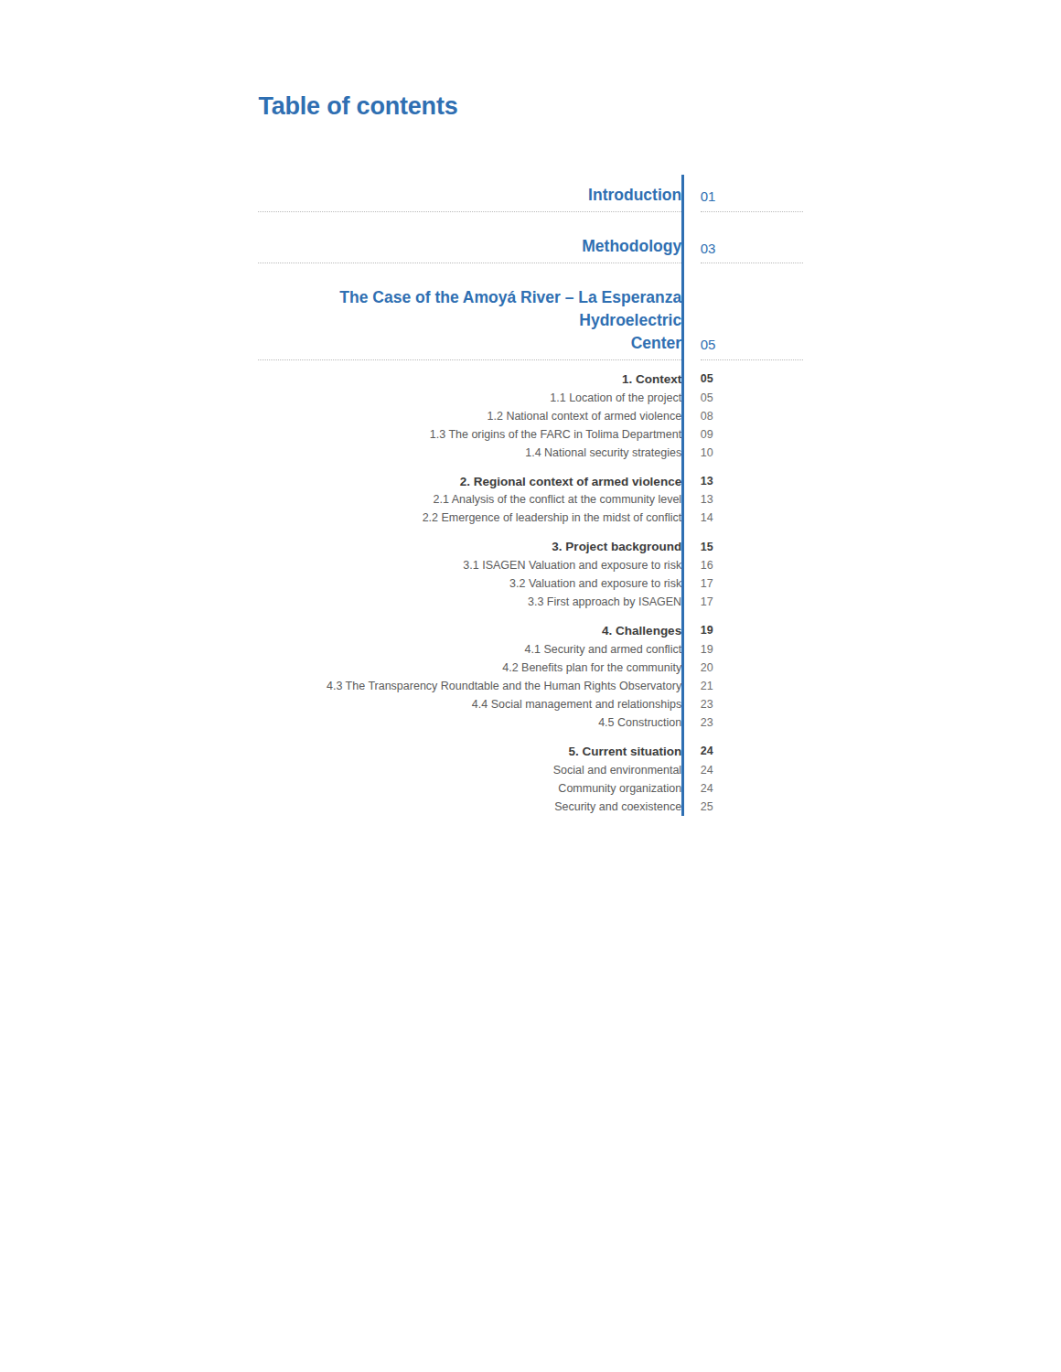Table of contents
| Introduction | | 01 |
| Methodology | | 03 |
| The Case of the Amoyá River – La Esperanza Hydroelectric Center | | 05 |
| 1. Context | | 05 |
| 1.1 Location of the project | | 05 |
| 1.2 National context of armed violence | | 08 |
| 1.3 The origins of the FARC in Tolima Department | | 09 |
| 1.4 National security strategies | | 10 |
| 2. Regional context of armed violence | | 13 |
| 2.1 Analysis of the conflict at the community level | | 13 |
| 2.2 Emergence of leadership in the midst of conflict | | 14 |
| 3. Project background | | 15 |
| 3.1 ISAGEN Valuation and exposure to risk | | 16 |
| 3.2 Valuation and exposure to risk | | 17 |
| 3.3 First approach by ISAGEN | | 17 |
| 4. Challenges | | 19 |
| 4.1 Security and armed conflict | | 19 |
| 4.2 Benefits plan for the community | | 20 |
| 4.3 The Transparency Roundtable and the Human Rights Observatory | | 21 |
| 4.4 Social management and relationships | | 23 |
| 4.5 Construction | | 23 |
| 5. Current situation | | 24 |
| Social and environmental | | 24 |
| Community organization | | 24 |
| Security and coexistence | | 25 |